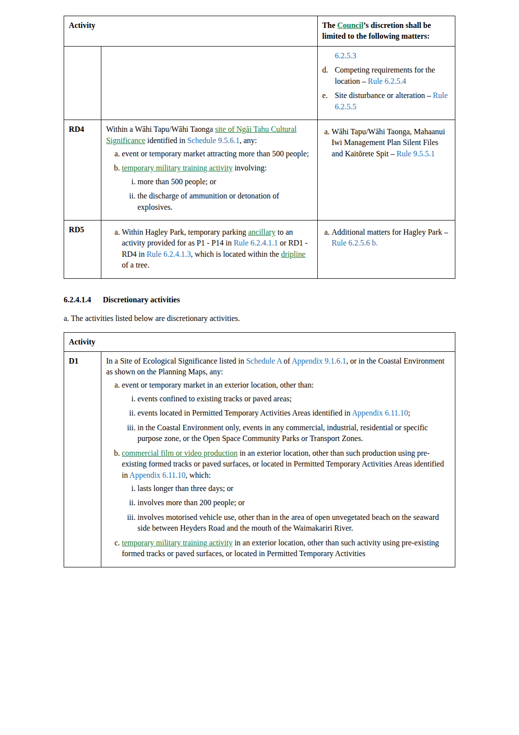| Activity | The Council ’s discretion shall be limited to the following matters: |
| --- | --- |
| | | 6.2.5.3 d. Competing requirements for the location – Rule 6.2.5.4 e. Site disturbance or alteration – Rule 6.2.5.5 |
| RD4 | Within a Wāhi Tapu/Wāhi Taonga site of Ngāi Tahu Cultural Significance identified in Schedule 9.5.6.1 , any: event or temporary market attracting more than 500 people; temporary military training activity involving: more than 500 people; or the discharge of ammunition or detonation of explosives. | Wāhi Tapu/Wāhi Taonga, Mahaanui Iwi Management Plan Silent Files and Kaitōrete Spit – Rule 9.5.5.1 |
| RD5 | Within Hagley Park, temporary parking ancillary to an activity provided for as P1 - P14 in Rule 6.2.4.1.1 or RD1 - RD4 in Rule 6.2.4.1.3 , which is located within the dripline of a tree. | Additional matters for Hagley Park – Rule 6.2.5.6 b. |
6.2.4.1.4 Discretionary activities
a. The activities listed below are discretionary activities.
| Activity |
| --- |
| D1 | In a Site of Ecological Significance listed in Schedule A of Appendix 9.1.6.1 , or in the Coastal Environment as shown on the Planning Maps, any: event or temporary market in an exterior location, other than: events confined to existing tracks or paved areas; events located in Permitted Temporary Activities Areas identified in Appendix 6.11.10 ; in the Coastal Environment only, events in any commercial, industrial, residential or specific purpose zone, or the Open Space Community Parks or Transport Zones. commercial film or video production in an exterior location, other than such production using pre-existing formed tracks or paved surfaces, or located in Permitted Temporary Activities Areas identified in Appendix 6.11.10 , which: lasts longer than three days; or involves more than 200 people; or involves motorised vehicle use, other than in the area of open unvegetated beach on the seaward side between Heyders Road and the mouth of the Waimakariri River. temporary military training activity in an exterior location, other than such activity using pre-existing formed tracks or paved surfaces, or located in Permitted Temporary Activities |